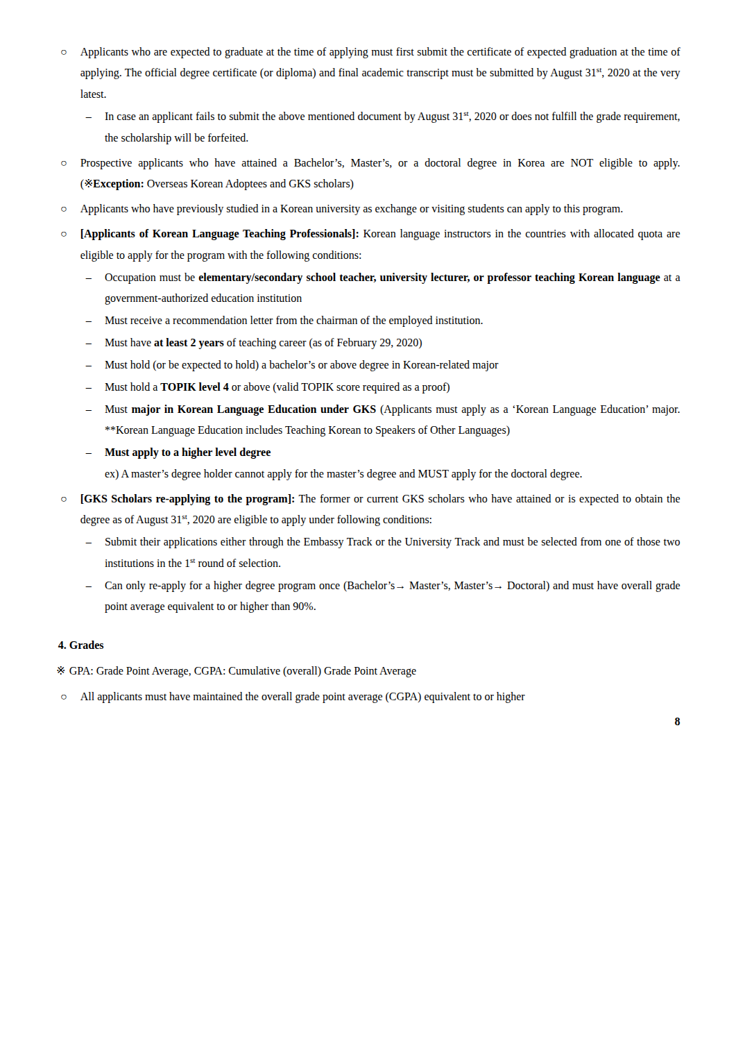Applicants who are expected to graduate at the time of applying must first submit the certificate of expected graduation at the time of applying. The official degree certificate (or diploma) and final academic transcript must be submitted by August 31st, 2020 at the very latest.
In case an applicant fails to submit the above mentioned document by August 31st, 2020 or does not fulfill the grade requirement, the scholarship will be forfeited.
Prospective applicants who have attained a Bachelor’s, Master’s, or a doctoral degree in Korea are NOT eligible to apply. (※Exception: Overseas Korean Adoptees and GKS scholars)
Applicants who have previously studied in a Korean university as exchange or visiting students can apply to this program.
[Applicants of Korean Language Teaching Professionals]: Korean language instructors in the countries with allocated quota are eligible to apply for the program with the following conditions:
Occupation must be elementary/secondary school teacher, university lecturer, or professor teaching Korean language at a government-authorized education institution
Must receive a recommendation letter from the chairman of the employed institution.
Must have at least 2 years of teaching career (as of February 29, 2020)
Must hold (or be expected to hold) a bachelor’s or above degree in Korean-related major
Must hold a TOPIK level 4 or above (valid TOPIK score required as a proof)
Must major in Korean Language Education under GKS (Applicants must apply as a ‘Korean Language Education’ major. **Korean Language Education includes Teaching Korean to Speakers of Other Languages)
Must apply to a higher level degree
ex) A master’s degree holder cannot apply for the master’s degree and MUST apply for the doctoral degree.
[GKS Scholars re-applying to the program]: The former or current GKS scholars who have attained or is expected to obtain the degree as of August 31st, 2020 are eligible to apply under following conditions:
Submit their applications either through the Embassy Track or the University Track and must be selected from one of those two institutions in the 1st round of selection.
Can only re-apply for a higher degree program once (Bachelor’s→ Master’s, Master’s→ Doctoral) and must have overall grade point average equivalent to or higher than 90%.
4. Grades
GPA: Grade Point Average, CGPA: Cumulative (overall) Grade Point Average
All applicants must have maintained the overall grade point average (CGPA) equivalent to or higher
8